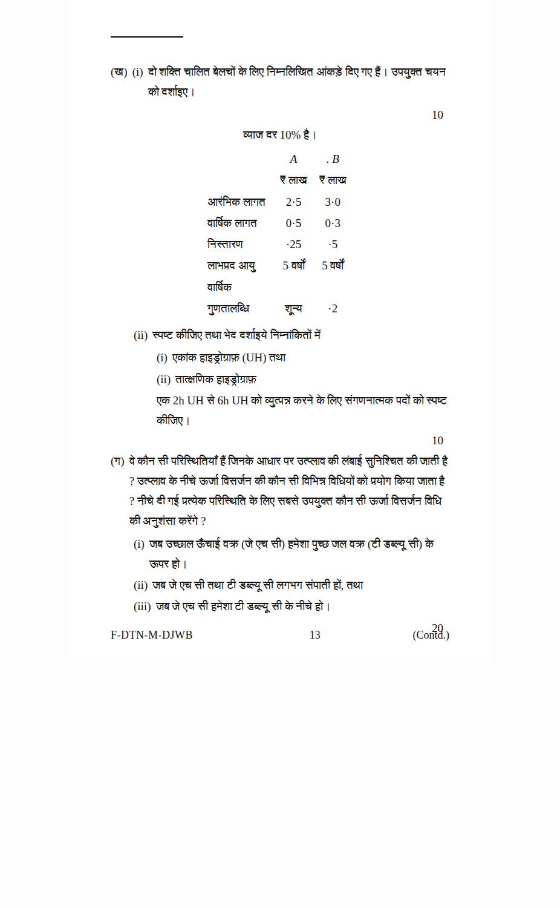(ख)
(i)
दो शक्ति चालित बेलचों के लिए निम्नलिखित आंकड़े दिए गए हैं। उपयुक्त चयन को दर्शाइए।
10
व्याज दर 10% है।
| | A | . B |
| | ₹ लाख | ₹ लाख |
| आरंभिक लागत | 2·5 | 3·0 |
| वार्षिक लागत | 0·5 | 0·3 |
| निस्तारण | ·25 | ·5 |
| लाभप्रद आयु | 5 वर्षों | 5 वर्षों |
| वार्षिक | | |
| गुणतालब्धि | शून्य | ·2 |
(ii)
स्पष्ट कीजिए तथा भेद दर्शाइये निम्नांकितों में
(i) एकांक हाइड्रोग्राफ़ (UH) तथा
(ii) तात्क्षणिक हाइड्रोग्राफ़
एक 2h UH से 6h UH को व्युत्पन्न करने के लिए संगणनात्मक पदों को स्पष्ट कीजिए।
10
(ग)
वे कौन सी परिस्थितियाँ हैं जिनके आधार पर उत्प्लाव की लंबाई सुनिश्चित की जाती है ? उत्प्लाव के नीचे ऊर्जा विसर्जन की कौन सी विभिन्न विधियों को प्रयोग किया जाता है ? नीचे दी गई प्रत्येक परिस्थिति के लिए सबसे उपयुक्त कौन सी ऊर्जा विसर्जन विधि की अनुशंसा करेंगे ?
(i) जब उच्छाल ऊँचाई वक्र (जे एच सी) हमेशा पुच्छ जल वक्र (टी डब्ल्यू सी) के ऊपर हो।
(ii) जब जे एच सी तथा टी डब्ल्यू सी लगभग संपाती हों, तथा
(iii) जब जे एच सी हमेशा टी डब्ल्यू सी के नीचे हो।
20
F-DTN-M-DJWB
13
(Contd.)